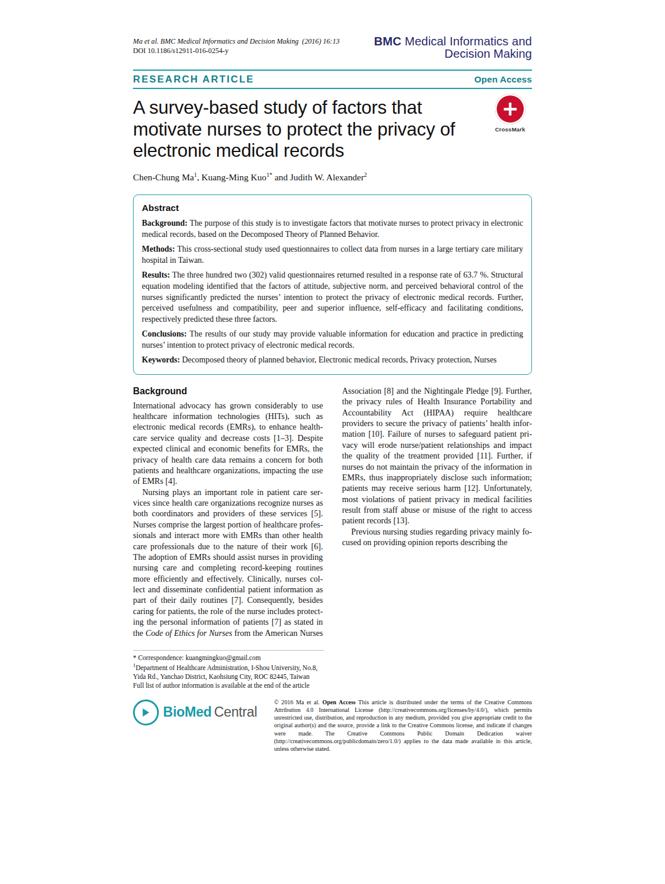Ma et al. BMC Medical Informatics and Decision Making (2016) 16:13
DOI 10.1186/s12911-016-0254-y
BMC Medical Informatics and
Decision Making
RESEARCH ARTICLE
Open Access
CrossMark
A survey-based study of factors that motivate nurses to protect the privacy of electronic medical records
Chen-Chung Ma1, Kuang-Ming Kuo1* and Judith W. Alexander2
Abstract
Background: The purpose of this study is to investigate factors that motivate nurses to protect privacy in electronic medical records, based on the Decomposed Theory of Planned Behavior.
Methods: This cross-sectional study used questionnaires to collect data from nurses in a large tertiary care military hospital in Taiwan.
Results: The three hundred two (302) valid questionnaires returned resulted in a response rate of 63.7 %. Structural equation modeling identified that the factors of attitude, subjective norm, and perceived behavioral control of the nurses significantly predicted the nurses’ intention to protect the privacy of electronic medical records. Further, perceived usefulness and compatibility, peer and superior influence, self-efficacy and facilitating conditions, respectively predicted these three factors.
Conclusions: The results of our study may provide valuable information for education and practice in predicting nurses’ intention to protect privacy of electronic medical records.
Keywords: Decomposed theory of planned behavior, Electronic medical records, Privacy protection, Nurses
Background
International advocacy has grown considerably to use healthcare information technologies (HITs), such as electronic medical records (EMRs), to enhance healthcare service quality and decrease costs [1–3]. Despite expected clinical and economic benefits for EMRs, the privacy of health care data remains a concern for both patients and healthcare organizations, impacting the use of EMRs [4].
Nursing plays an important role in patient care services since health care organizations recognize nurses as both coordinators and providers of these services [5]. Nurses comprise the largest portion of healthcare professionals and interact more with EMRs than other health care professionals due to the nature of their work [6]. The adoption of EMRs should assist nurses in providing nursing care and completing record-keeping routines more efficiently and effectively. Clinically, nurses collect and disseminate confidential patient information as part of their daily routines [7]. Consequently, besides caring for patients, the role of the nurse includes protecting the personal information of patients [7] as stated in the Code of Ethics for Nurses from the American Nurses Association [8] and the Nightingale Pledge [9]. Further, the privacy rules of Health Insurance Portability and Accountability Act (HIPAA) require healthcare providers to secure the privacy of patients’ health information [10]. Failure of nurses to safeguard patient privacy will erode nurse/patient relationships and impact the quality of the treatment provided [11]. Further, if nurses do not maintain the privacy of the information in EMRs, thus inappropriately disclose such information; patients may receive serious harm [12]. Unfortunately, most violations of patient privacy in medical facilities result from staff abuse or misuse of the right to access patient records [13].
Previous nursing studies regarding privacy mainly focused on providing opinion reports describing the
* Correspondence: kuangmingkuo@gmail.com
1Department of Healthcare Administration, I-Shou University, No.8, Yida Rd., Yanchao District, Kaohsiung City, ROC 82445, Taiwan
Full list of author information is available at the end of the article
BioMed Central
© 2016 Ma et al. Open Access This article is distributed under the terms of the Creative Commons Attribution 4.0 International License (http://creativecommons.org/licenses/by/4.0/), which permits unrestricted use, distribution, and reproduction in any medium, provided you give appropriate credit to the original author(s) and the source, provide a link to the Creative Commons license, and indicate if changes were made. The Creative Commons Public Domain Dedication waiver (http://creativecommons.org/publicdomain/zero/1.0/) applies to the data made available in this article, unless otherwise stated.